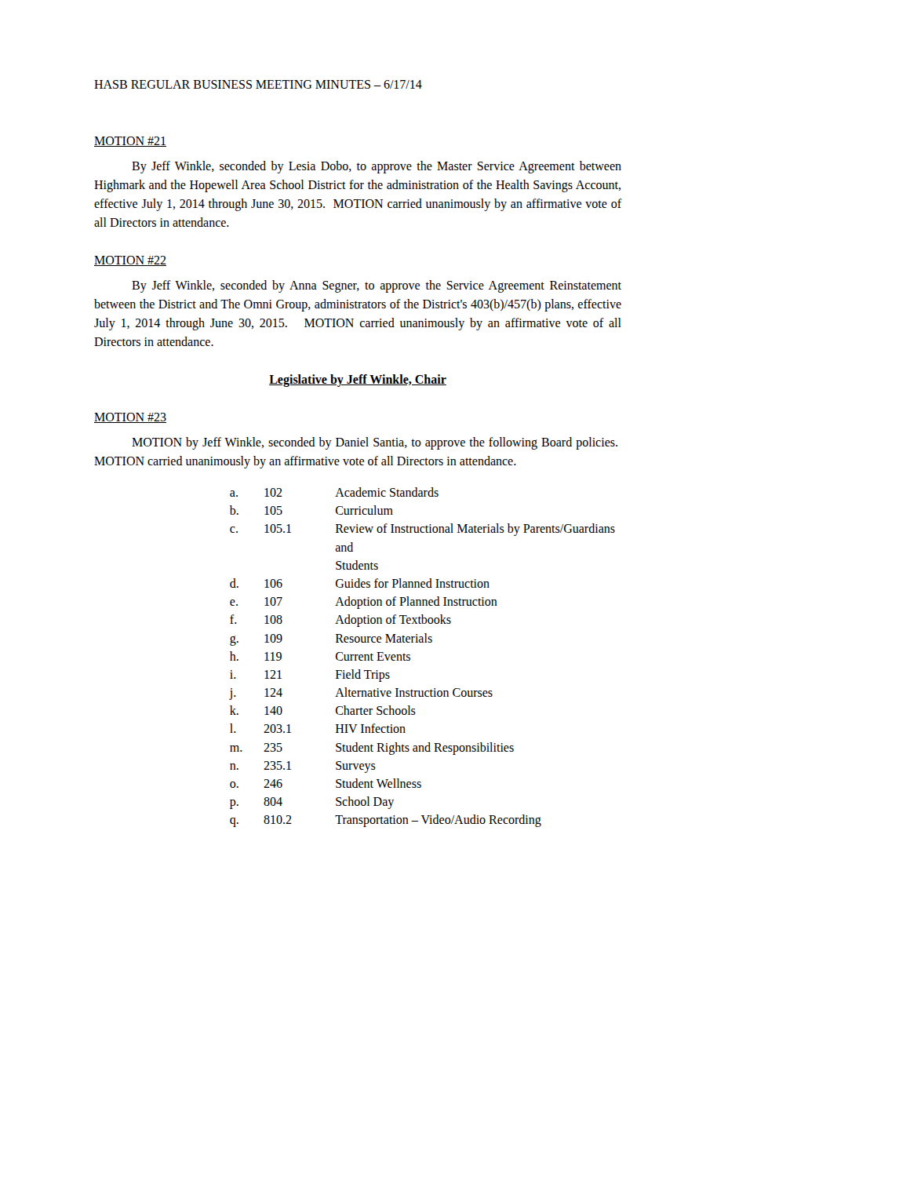HASB REGULAR BUSINESS MEETING MINUTES – 6/17/14
MOTION #21
By Jeff Winkle, seconded by Lesia Dobo, to approve the Master Service Agreement between Highmark and the Hopewell Area School District for the administration of the Health Savings Account, effective July 1, 2014 through June 30, 2015. MOTION carried unanimously by an affirmative vote of all Directors in attendance.
MOTION #22
By Jeff Winkle, seconded by Anna Segner, to approve the Service Agreement Reinstatement between the District and The Omni Group, administrators of the District's 403(b)/457(b) plans, effective July 1, 2014 through June 30, 2015. MOTION carried unanimously by an affirmative vote of all Directors in attendance.
Legislative by Jeff Winkle, Chair
MOTION #23
MOTION by Jeff Winkle, seconded by Daniel Santia, to approve the following Board policies. MOTION carried unanimously by an affirmative vote of all Directors in attendance.
| a. | 102 | Academic Standards |
| b. | 105 | Curriculum |
| c. | 105.1 | Review of Instructional Materials by Parents/Guardians and Students |
| d. | 106 | Guides for Planned Instruction |
| e. | 107 | Adoption of Planned Instruction |
| f. | 108 | Adoption of Textbooks |
| g. | 109 | Resource Materials |
| h. | 119 | Current Events |
| i. | 121 | Field Trips |
| j. | 124 | Alternative Instruction Courses |
| k. | 140 | Charter Schools |
| l. | 203.1 | HIV Infection |
| m. | 235 | Student Rights and Responsibilities |
| n. | 235.1 | Surveys |
| o. | 246 | Student Wellness |
| p. | 804 | School Day |
| q. | 810.2 | Transportation – Video/Audio Recording |